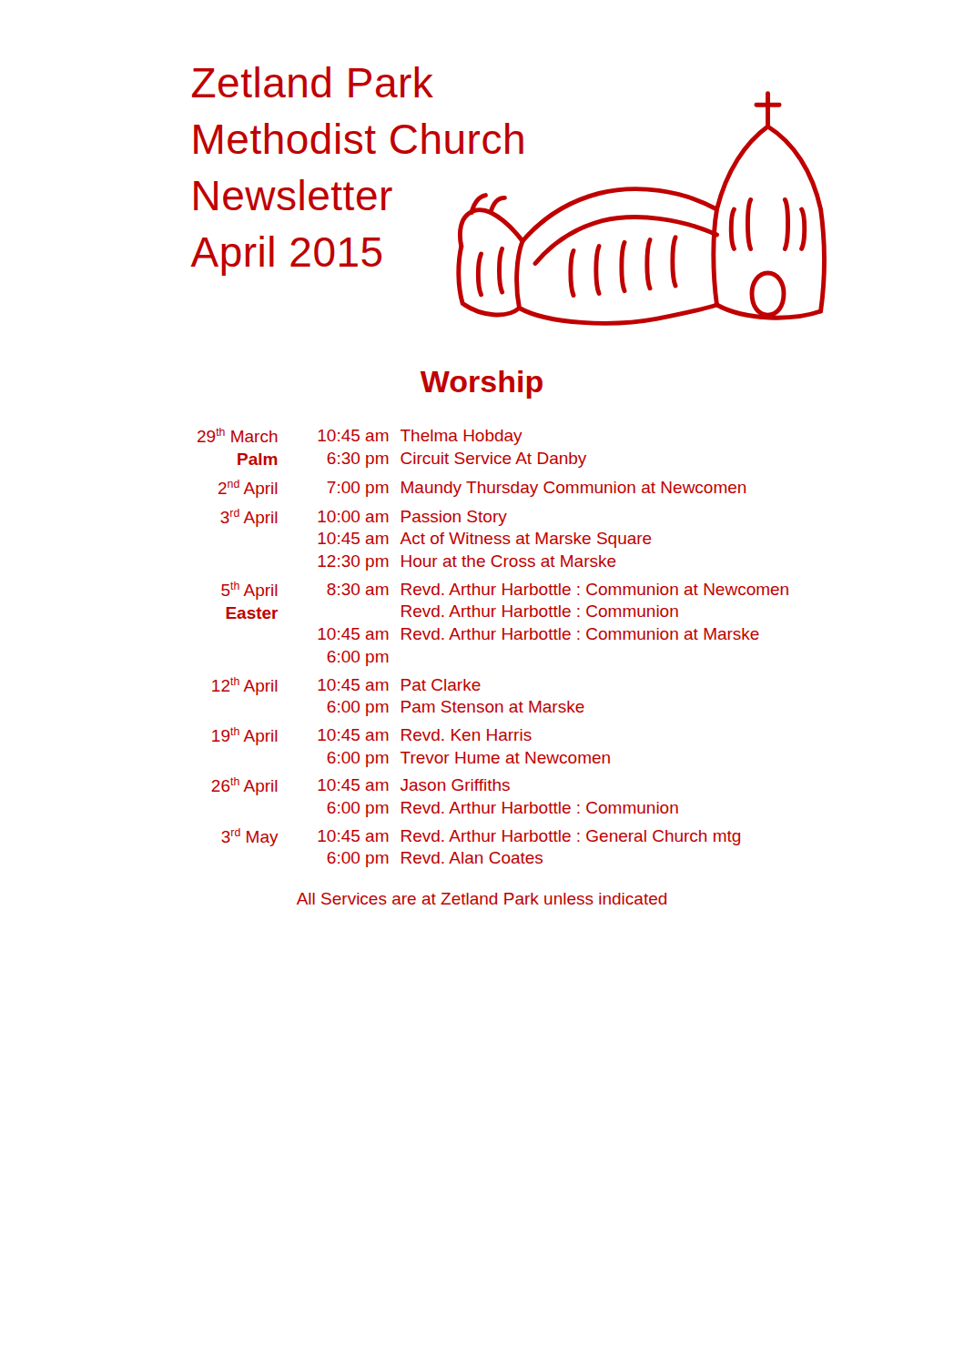Zetland Park Methodist Church Newsletter April 2015
Worship
| 29 th March Palm | 10:45 am 6:30 pm | Thelma Hobday Circuit Service At Danby |
| 2 nd April | 7:00 pm | Maundy Thursday Communion at Newcomen |
| 3 rd April | 10:00 am 10:45 am 12:30 pm | Passion Story Act of Witness at Marske Square Hour at the Cross at Marske |
| 5 th April Easter | 8:30 am 10:45 am 6:00 pm | Revd. Arthur Harbottle : Communion at Newcomen Revd. Arthur Harbottle : Communion Revd. Arthur Harbottle : Communion at Marske |
| 12 th April | 10:45 am 6:00 pm | Pat Clarke Pam Stenson at Marske |
| 19 th April | 10:45 am 6:00 pm | Revd. Ken Harris Trevor Hume at Newcomen |
| 26 th April | 10:45 am 6:00 pm | Jason Griffiths Revd. Arthur Harbottle : Communion |
| 3 rd May | 10:45 am 6:00 pm | Revd. Arthur Harbottle : General Church mtg Revd. Alan Coates |
All Services are at Zetland Park unless indicated